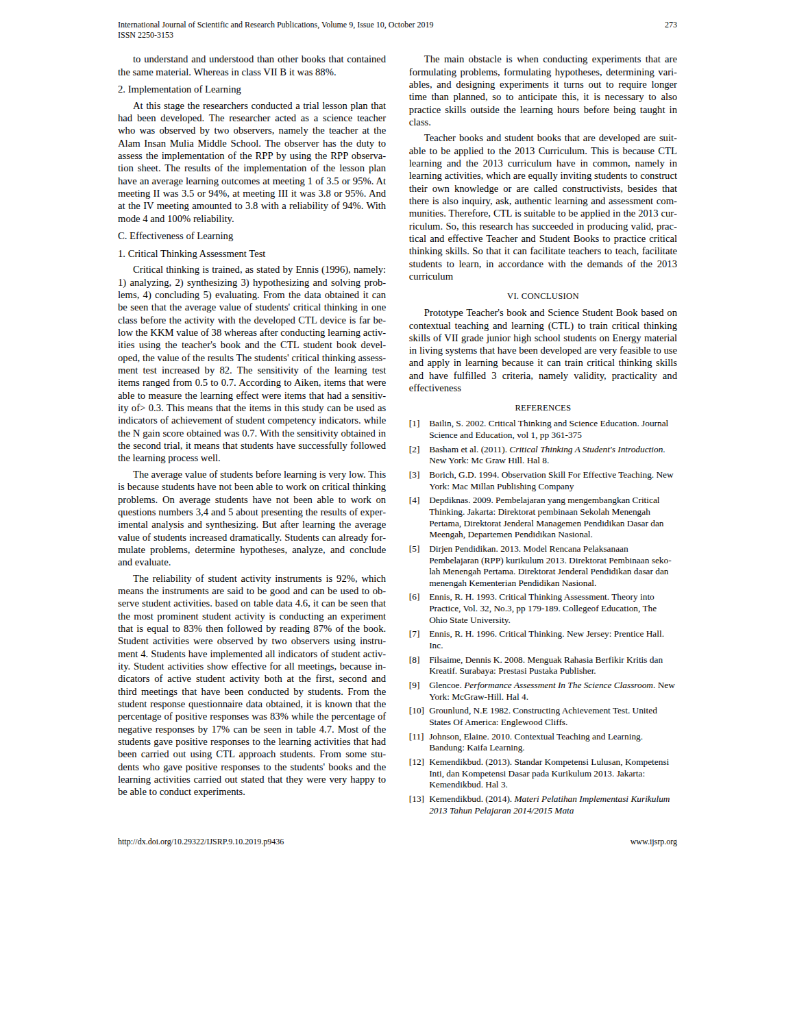International Journal of Scientific and Research Publications, Volume 9, Issue 10, October 2019
ISSN 2250-3153
273
to understand and understood than other books that contained the same material. Whereas in class VII B it was 88%.
2. Implementation of Learning
At this stage the researchers conducted a trial lesson plan that had been developed. The researcher acted as a science teacher who was observed by two observers, namely the teacher at the Alam Insan Mulia Middle School. The observer has the duty to assess the implementation of the RPP by using the RPP observation sheet. The results of the implementation of the lesson plan have an average learning outcomes at meeting 1 of 3.5 or 95%. At meeting II was 3.5 or 94%, at meeting III it was 3.8 or 95%. And at the IV meeting amounted to 3.8 with a reliability of 94%. With mode 4 and 100% reliability.
C. Effectiveness of Learning
1. Critical Thinking Assessment Test
Critical thinking is trained, as stated by Ennis (1996), namely: 1) analyzing, 2) synthesizing 3) hypothesizing and solving problems, 4) concluding 5) evaluating. From the data obtained it can be seen that the average value of students' critical thinking in one class before the activity with the developed CTL device is far below the KKM value of 38 whereas after conducting learning activities using the teacher's book and the CTL student book developed, the value of the results The students' critical thinking assessment test increased by 82. The sensitivity of the learning test items ranged from 0.5 to 0.7. According to Aiken, items that were able to measure the learning effect were items that had a sensitivity of> 0.3. This means that the items in this study can be used as indicators of achievement of student competency indicators. while the N gain score obtained was 0.7. With the sensitivity obtained in the second trial, it means that students have successfully followed the learning process well.
The average value of students before learning is very low. This is because students have not been able to work on critical thinking problems. On average students have not been able to work on questions numbers 3,4 and 5 about presenting the results of experimental analysis and synthesizing. But after learning the average value of students increased dramatically. Students can already formulate problems, determine hypotheses, analyze, and conclude and evaluate.
The reliability of student activity instruments is 92%, which means the instruments are said to be good and can be used to observe student activities. based on table data 4.6, it can be seen that the most prominent student activity is conducting an experiment that is equal to 83% then followed by reading 87% of the book. Student activities were observed by two observers using instrument 4. Students have implemented all indicators of student activity. Student activities show effective for all meetings, because indicators of active student activity both at the first, second and third meetings that have been conducted by students. From the student response questionnaire data obtained, it is known that the percentage of positive responses was 83% while the percentage of negative responses by 17% can be seen in table 4.7. Most of the students gave positive responses to the learning activities that had been carried out using CTL approach students. From some students who gave positive responses to the students' books and the learning activities carried out stated that they were very happy to be able to conduct experiments.
The main obstacle is when conducting experiments that are formulating problems, formulating hypotheses, determining variables, and designing experiments it turns out to require longer time than planned, so to anticipate this, it is necessary to also practice skills outside the learning hours before being taught in class.
Teacher books and student books that are developed are suitable to be applied to the 2013 Curriculum. This is because CTL learning and the 2013 curriculum have in common, namely in learning activities, which are equally inviting students to construct their own knowledge or are called constructivists, besides that there is also inquiry, ask, authentic learning and assessment communities. Therefore, CTL is suitable to be applied in the 2013 curriculum. So, this research has succeeded in producing valid, practical and effective Teacher and Student Books to practice critical thinking skills. So that it can facilitate teachers to teach, facilitate students to learn, in accordance with the demands of the 2013 curriculum
VI. Conclusion
Prototype Teacher's book and Science Student Book based on contextual teaching and learning (CTL) to train critical thinking skills of VII grade junior high school students on Energy material in living systems that have been developed are very feasible to use and apply in learning because it can train critical thinking skills and have fulfilled 3 criteria, namely validity, practicality and effectiveness
References
Bailin, S. 2002. Critical Thinking and Science Education. Journal Science and Education, vol 1, pp 361-375
Basham et al. (2011). Critical Thinking A Student's Introduction. New York: Mc Graw Hill. Hal 8.
Borich, G.D. 1994. Observation Skill For Effective Teaching. New York: Mac Millan Publishing Company
Depdiknas. 2009. Pembelajaran yang mengembangkan Critical Thinking. Jakarta: Direktorat pembinaan Sekolah Menengah Pertama, Direktorat Jenderal Managemen Pendidikan Dasar dan Meengah, Departemen Pendidikan Nasional.
Dirjen Pendidikan. 2013. Model Rencana Pelaksanaan Pembelajaran (RPP) kurikulum 2013. Direktorat Pembinaan sekolah Menengah Pertama. Direktorat Jenderal Pendidikan dasar dan menengah Kementerian Pendidikan Nasional.
Ennis, R. H. 1993. Critical Thinking Assessment. Theory into Practice, Vol. 32, No.3, pp 179-189. Collegeof Education, The Ohio State University.
Ennis, R. H. 1996. Critical Thinking. New Jersey: Prentice Hall. Inc.
Filsaime, Dennis K. 2008. Menguak Rahasia Berfikir Kritis dan Kreatif. Surabaya: Prestasi Pustaka Publisher.
Glencoe. Performance Assessment In The Science Classroom. New York: McGraw-Hill. Hal 4.
Grounlund, N.E 1982. Constructing Achievement Test. United States Of America: Englewood Cliffs.
Johnson, Elaine. 2010. Contextual Teaching and Learning. Bandung: Kaifa Learning.
Kemendikbud. (2013). Standar Kompetensi Lulusan, Kompetensi Inti, dan Kompetensi Dasar pada Kurikulum 2013. Jakarta: Kemendikbud. Hal 3.
Kemendikbud. (2014). Materi Pelatihan Implementasi Kurikulum 2013 Tahun Pelajaran 2014/2015 Mata
http://dx.doi.org/10.29322/IJSRP.9.10.2019.p9436 www.ijsrp.org